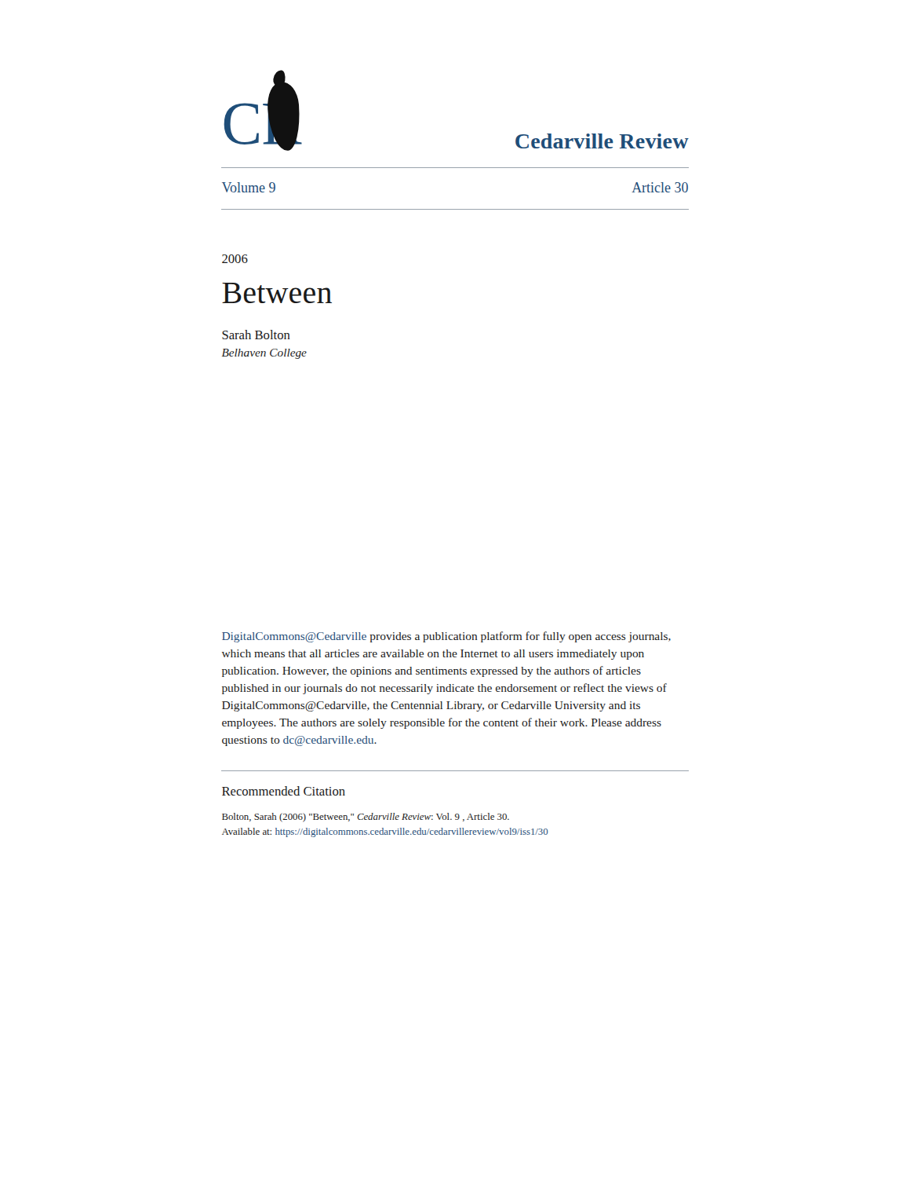CR
Cedarville Review
Volume 9
Article 30
2006
Between
Sarah Bolton
Belhaven College
DigitalCommons@Cedarville provides a publication platform for fully open access journals, which means that all articles are available on the Internet to all users immediately upon publication. However, the opinions and sentiments expressed by the authors of articles published in our journals do not necessarily indicate the endorsement or reflect the views of DigitalCommons@Cedarville, the Centennial Library, or Cedarville University and its employees. The authors are solely responsible for the content of their work. Please address questions to dc@cedarville.edu.
Recommended Citation
Bolton, Sarah (2006) "Between," Cedarville Review: Vol. 9 , Article 30.
Available at: https://digitalcommons.cedarville.edu/cedarvillereview/vol9/iss1/30